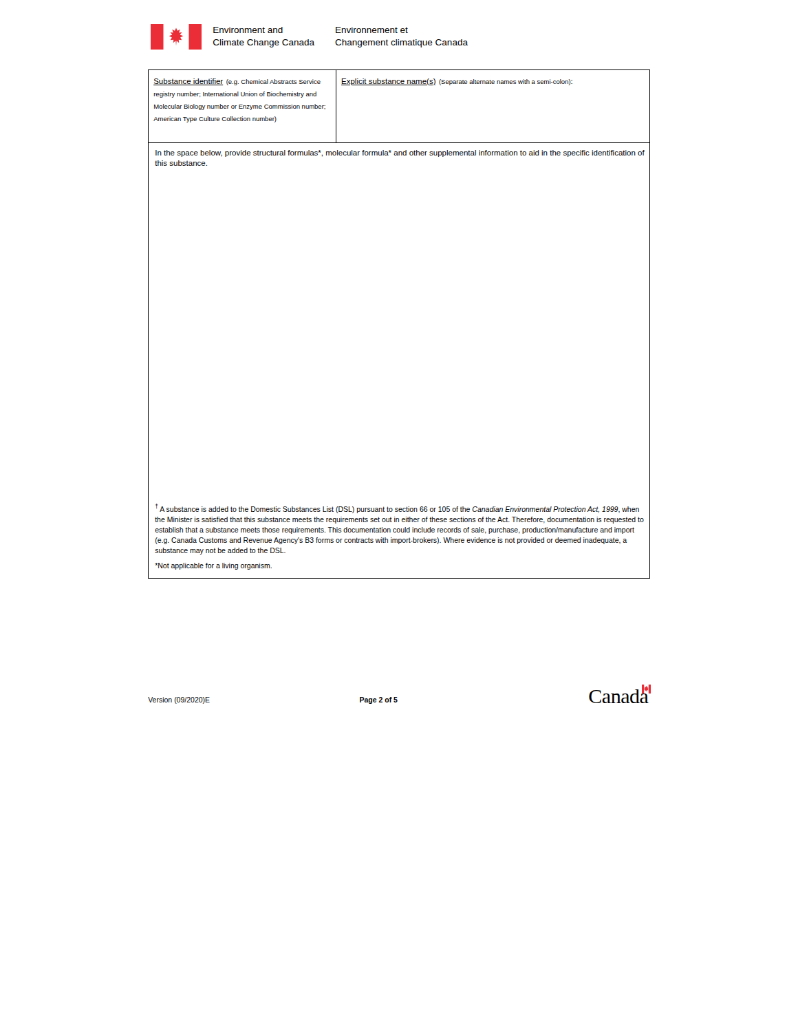Environment and
Climate Change Canada
Environnement et
Changement climatique Canada
Substance identifier (e.g. Chemical Abstracts Service registry number; International Union of Biochemistry and Molecular Biology number or Enzyme Commission number; American Type Culture Collection number)
Explicit substance name(s) (Separate alternate names with a semi-colon):
In the space below, provide structural formulas*, molecular formula* and other supplemental information to aid in the specific identification of this substance.
† A substance is added to the Domestic Substances List (DSL) pursuant to section 66 or 105 of the Canadian Environmental Protection Act, 1999, when the Minister is satisfied that this substance meets the requirements set out in either of these sections of the Act. Therefore, documentation is requested to establish that a substance meets those requirements. This documentation could include records of sale, purchase, production/manufacture and import (e.g. Canada Customs and Revenue Agency's B3 forms or contracts with import-brokers). Where evidence is not provided or deemed inadequate, a substance may not be added to the DSL.
*Not applicable for a living organism.
Version (09/2020)E
Page 2 of 5
Canada